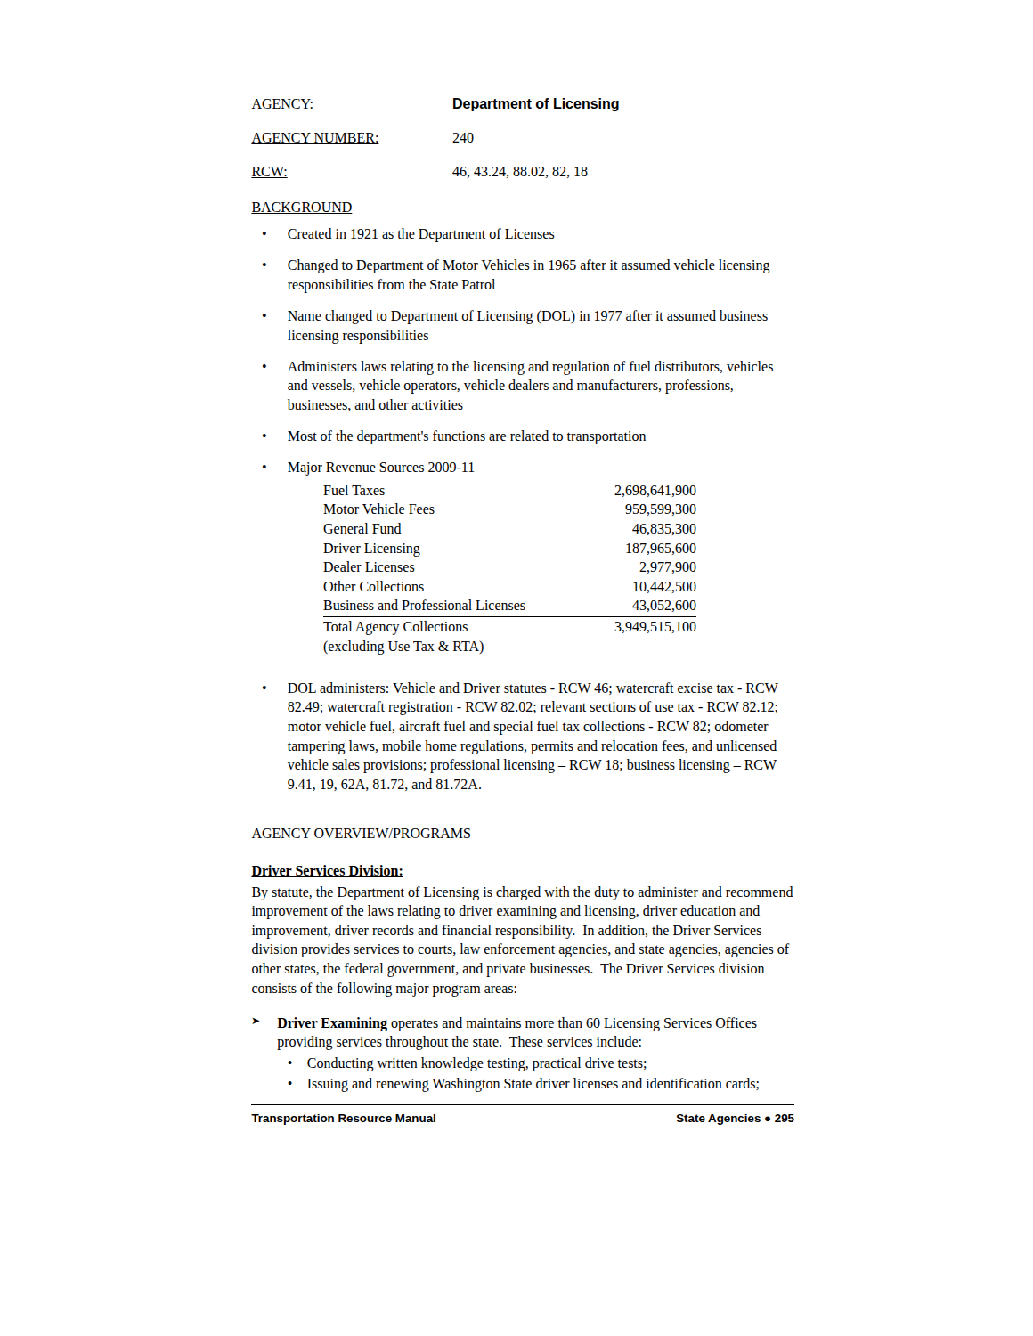AGENCY: Department of Licensing
AGENCY NUMBER: 240
RCW: 46, 43.24, 88.02, 82, 18
BACKGROUND
Created in 1921 as the Department of Licenses
Changed to Department of Motor Vehicles in 1965 after it assumed vehicle licensing responsibilities from the State Patrol
Name changed to Department of Licensing (DOL) in 1977 after it assumed business licensing responsibilities
Administers laws relating to the licensing and regulation of fuel distributors, vehicles and vessels, vehicle operators, vehicle dealers and manufacturers, professions, businesses, and other activities
Most of the department's functions are related to transportation
Major Revenue Sources 2009-11
| Fuel Taxes | 2,698,641,900 |
| Motor Vehicle Fees | 959,599,300 |
| General Fund | 46,835,300 |
| Driver Licensing | 187,965,600 |
| Dealer Licenses | 2,977,900 |
| Other Collections | 10,442,500 |
| Business and Professional Licenses | 43,052,600 |
| Total Agency Collections | 3,949,515,100 |
(excluding Use Tax & RTA)
DOL administers: Vehicle and Driver statutes - RCW 46; watercraft excise tax - RCW 82.49; watercraft registration - RCW 82.02; relevant sections of use tax - RCW 82.12; motor vehicle fuel, aircraft fuel and special fuel tax collections - RCW 82; odometer tampering laws, mobile home regulations, permits and relocation fees, and unlicensed vehicle sales provisions; professional licensing – RCW 18; business licensing – RCW 9.41, 19, 62A, 81.72, and 81.72A.
AGENCY OVERVIEW/PROGRAMS
Driver Services Division:
By statute, the Department of Licensing is charged with the duty to administer and recommend improvement of the laws relating to driver examining and licensing, driver education and improvement, driver records and financial responsibility. In addition, the Driver Services division provides services to courts, law enforcement agencies, and state agencies, agencies of other states, the federal government, and private businesses. The Driver Services division consists of the following major program areas:
Driver Examining operates and maintains more than 60 Licensing Services Offices providing services throughout the state. These services include:
Conducting written knowledge testing, practical drive tests;
Issuing and renewing Washington State driver licenses and identification cards;
Transportation Resource Manual
State Agencies ● 295